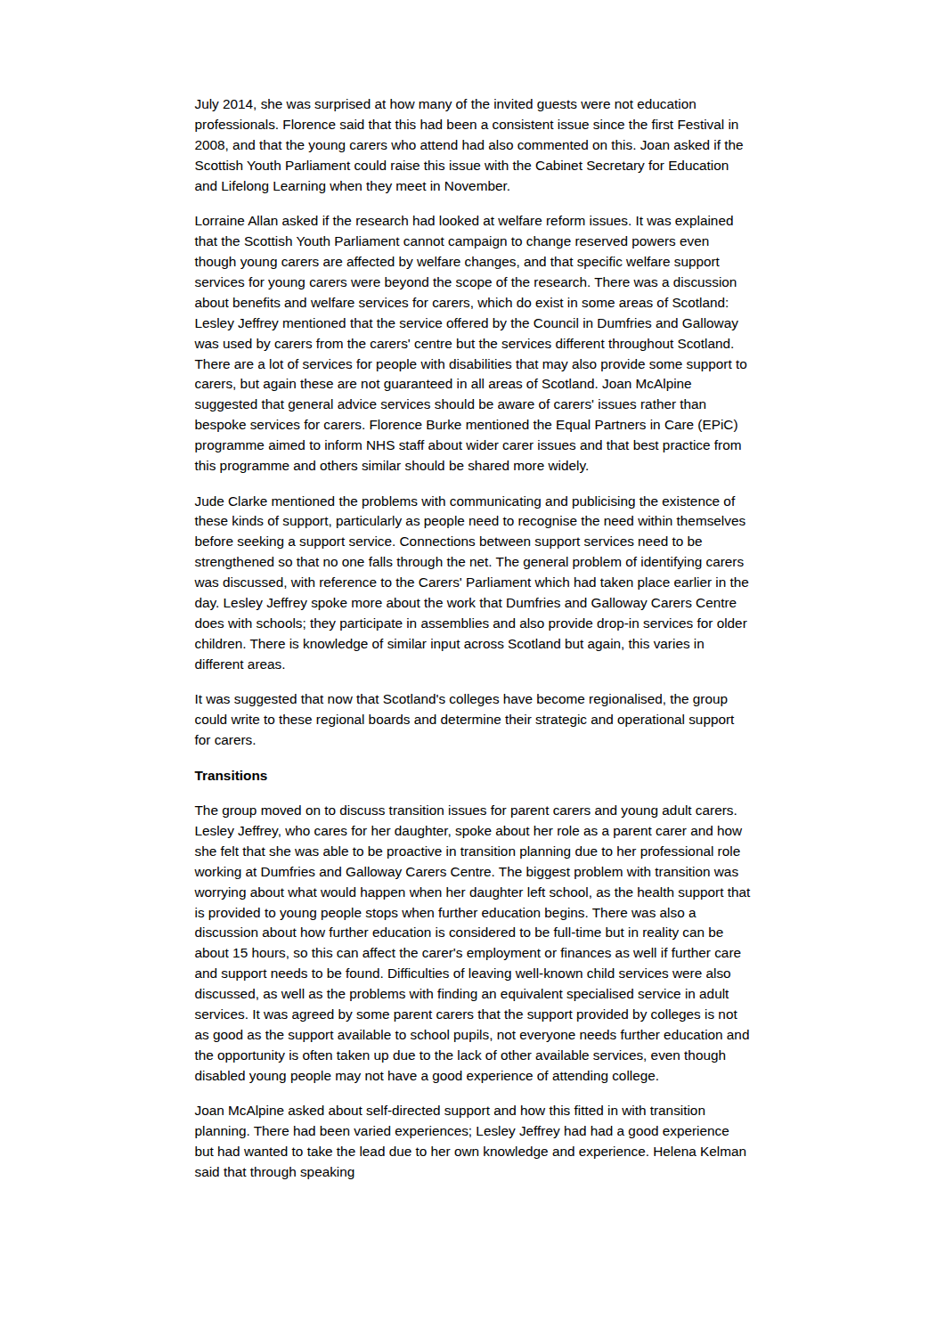July 2014, she was surprised at how many of the invited guests were not education professionals. Florence said that this had been a consistent issue since the first Festival in 2008, and that the young carers who attend had also commented on this. Joan asked if the Scottish Youth Parliament could raise this issue with the Cabinet Secretary for Education and Lifelong Learning when they meet in November.
Lorraine Allan asked if the research had looked at welfare reform issues. It was explained that the Scottish Youth Parliament cannot campaign to change reserved powers even though young carers are affected by welfare changes, and that specific welfare support services for young carers were beyond the scope of the research. There was a discussion about benefits and welfare services for carers, which do exist in some areas of Scotland: Lesley Jeffrey mentioned that the service offered by the Council in Dumfries and Galloway was used by carers from the carers' centre but the services different throughout Scotland. There are a lot of services for people with disabilities that may also provide some support to carers, but again these are not guaranteed in all areas of Scotland. Joan McAlpine suggested that general advice services should be aware of carers' issues rather than bespoke services for carers. Florence Burke mentioned the Equal Partners in Care (EPiC) programme aimed to inform NHS staff about wider carer issues and that best practice from this programme and others similar should be shared more widely.
Jude Clarke mentioned the problems with communicating and publicising the existence of these kinds of support, particularly as people need to recognise the need within themselves before seeking a support service. Connections between support services need to be strengthened so that no one falls through the net. The general problem of identifying carers was discussed, with reference to the Carers' Parliament which had taken place earlier in the day. Lesley Jeffrey spoke more about the work that Dumfries and Galloway Carers Centre does with schools; they participate in assemblies and also provide drop-in services for older children. There is knowledge of similar input across Scotland but again, this varies in different areas.
It was suggested that now that Scotland's colleges have become regionalised, the group could write to these regional boards and determine their strategic and operational support for carers.
Transitions
The group moved on to discuss transition issues for parent carers and young adult carers. Lesley Jeffrey, who cares for her daughter, spoke about her role as a parent carer and how she felt that she was able to be proactive in transition planning due to her professional role working at Dumfries and Galloway Carers Centre. The biggest problem with transition was worrying about what would happen when her daughter left school, as the health support that is provided to young people stops when further education begins. There was also a discussion about how further education is considered to be full-time but in reality can be about 15 hours, so this can affect the carer's employment or finances as well if further care and support needs to be found. Difficulties of leaving well-known child services were also discussed, as well as the problems with finding an equivalent specialised service in adult services. It was agreed by some parent carers that the support provided by colleges is not as good as the support available to school pupils, not everyone needs further education and the opportunity is often taken up due to the lack of other available services, even though disabled young people may not have a good experience of attending college.
Joan McAlpine asked about self-directed support and how this fitted in with transition planning. There had been varied experiences; Lesley Jeffrey had had a good experience but had wanted to take the lead due to her own knowledge and experience. Helena Kelman said that through speaking